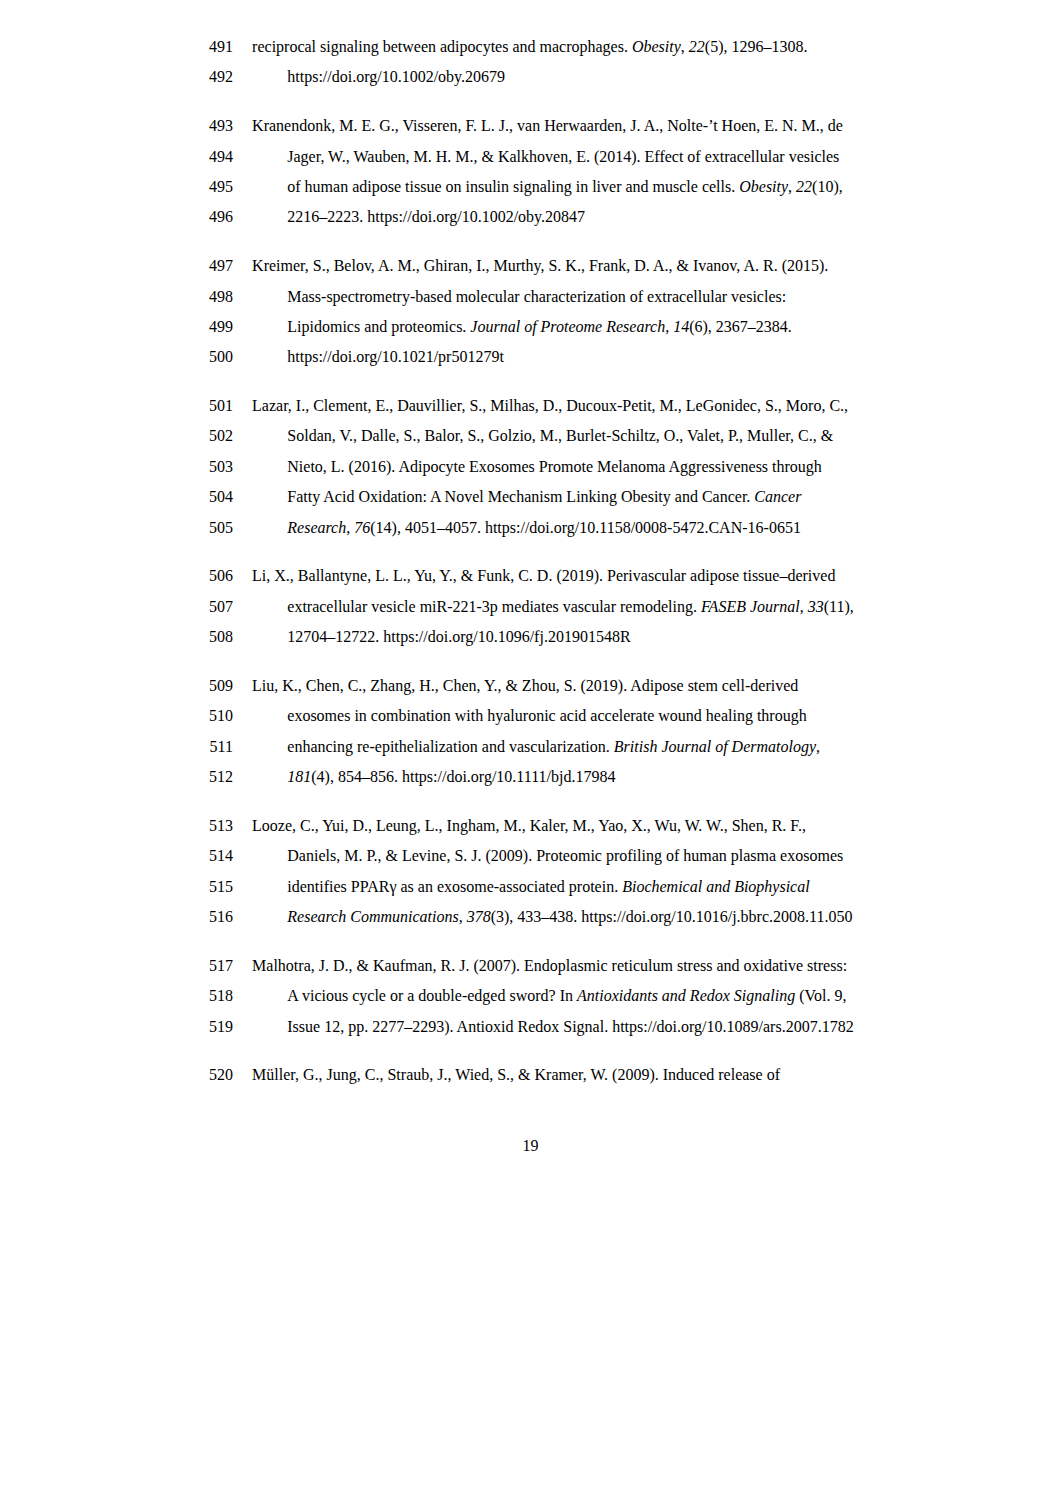491 492
reciprocal signaling between adipocytes and macrophages. Obesity, 22(5), 1296–1308.
https://doi.org/10.1002/oby.20679
493 494 495 496
Kranendonk, M. E. G., Visseren, F. L. J., van Herwaarden, J. A., Nolte-’t Hoen, E. N. M., de
Jager, W., Wauben, M. H. M., & Kalkhoven, E. (2014). Effect of extracellular vesicles
of human adipose tissue on insulin signaling in liver and muscle cells. Obesity, 22(10),
2216–2223. https://doi.org/10.1002/oby.20847
497 498 499 500
Kreimer, S., Belov, A. M., Ghiran, I., Murthy, S. K., Frank, D. A., & Ivanov, A. R. (2015).
Mass-spectrometry-based molecular characterization of extracellular vesicles:
Lipidomics and proteomics. Journal of Proteome Research, 14(6), 2367–2384.
https://doi.org/10.1021/pr501279t
501 502 503 504 505
Lazar, I., Clement, E., Dauvillier, S., Milhas, D., Ducoux-Petit, M., LeGonidec, S., Moro, C.,
Soldan, V., Dalle, S., Balor, S., Golzio, M., Burlet-Schiltz, O., Valet, P., Muller, C., &
Nieto, L. (2016). Adipocyte Exosomes Promote Melanoma Aggressiveness through
Fatty Acid Oxidation: A Novel Mechanism Linking Obesity and Cancer. Cancer
Research, 76(14), 4051–4057. https://doi.org/10.1158/0008-5472.CAN-16-0651
506 507 508
Li, X., Ballantyne, L. L., Yu, Y., & Funk, C. D. (2019). Perivascular adipose tissue–derived
extracellular vesicle miR-221-3p mediates vascular remodeling. FASEB Journal, 33(11),
12704–12722. https://doi.org/10.1096/fj.201901548R
509 510 511 512
Liu, K., Chen, C., Zhang, H., Chen, Y., & Zhou, S. (2019). Adipose stem cell-derived
exosomes in combination with hyaluronic acid accelerate wound healing through
enhancing re-epithelialization and vascularization. British Journal of Dermatology,
181(4), 854–856. https://doi.org/10.1111/bjd.17984
513 514 515 516
Looze, C., Yui, D., Leung, L., Ingham, M., Kaler, M., Yao, X., Wu, W. W., Shen, R. F.,
Daniels, M. P., & Levine, S. J. (2009). Proteomic profiling of human plasma exosomes
identifies PPARγ as an exosome-associated protein. Biochemical and Biophysical
Research Communications, 378(3), 433–438. https://doi.org/10.1016/j.bbrc.2008.11.050
517 518 519
Malhotra, J. D., & Kaufman, R. J. (2007). Endoplasmic reticulum stress and oxidative stress:
A vicious cycle or a double-edged sword? In Antioxidants and Redox Signaling (Vol. 9,
Issue 12, pp. 2277–2293). Antioxid Redox Signal. https://doi.org/10.1089/ars.2007.1782
520
Müller, G., Jung, C., Straub, J., Wied, S., & Kramer, W. (2009). Induced release of
19